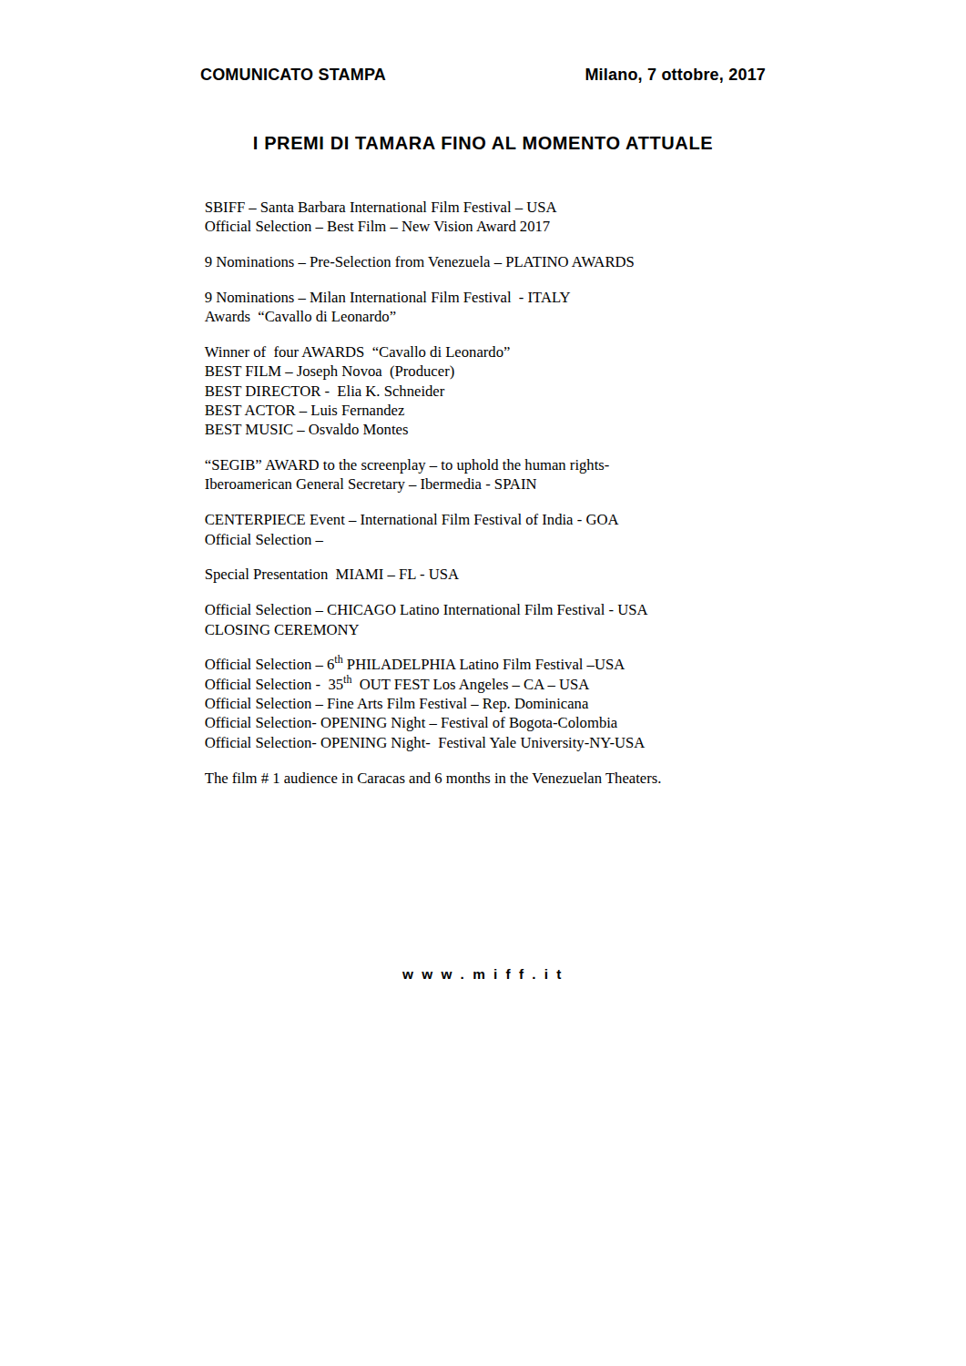COMUNICATO STAMPA
Milano, 7 ottobre, 2017
I PREMI DI TAMARA FINO AL MOMENTO ATTUALE
SBIFF – Santa Barbara International Film Festival – USA
Official Selection – Best Film – New Vision Award 2017
9 Nominations – Pre-Selection from Venezuela – PLATINO AWARDS
9 Nominations – Milan International Film Festival - ITALY
Awards “Cavallo di Leonardo”
Winner of four AWARDS “Cavallo di Leonardo”
BEST FILM – Joseph Novoa (Producer)
BEST DIRECTOR - Elia K. Schneider
BEST ACTOR – Luis Fernandez
BEST MUSIC – Osvaldo Montes
“SEGIB” AWARD to the screenplay – to uphold the human rights-
Iberoamerican General Secretary – Ibermedia - SPAIN
CENTERPIECE Event – International Film Festival of India - GOA
Official Selection –
Special Presentation MIAMI – FL - USA
Official Selection – CHICAGO Latino International Film Festival - USA
CLOSING CEREMONY
Official Selection – 6th PHILADELPHIA Latino Film Festival –USA
Official Selection - 35th OUT FEST Los Angeles – CA – USA
Official Selection – Fine Arts Film Festival – Rep. Dominicana
Official Selection- OPENING Night – Festival of Bogota-Colombia
Official Selection- OPENING Night- Festival Yale University-NY-USA
The film # 1 audience in Caracas and 6 months in the Venezuelan Theaters.
w w w . m i f f . i t